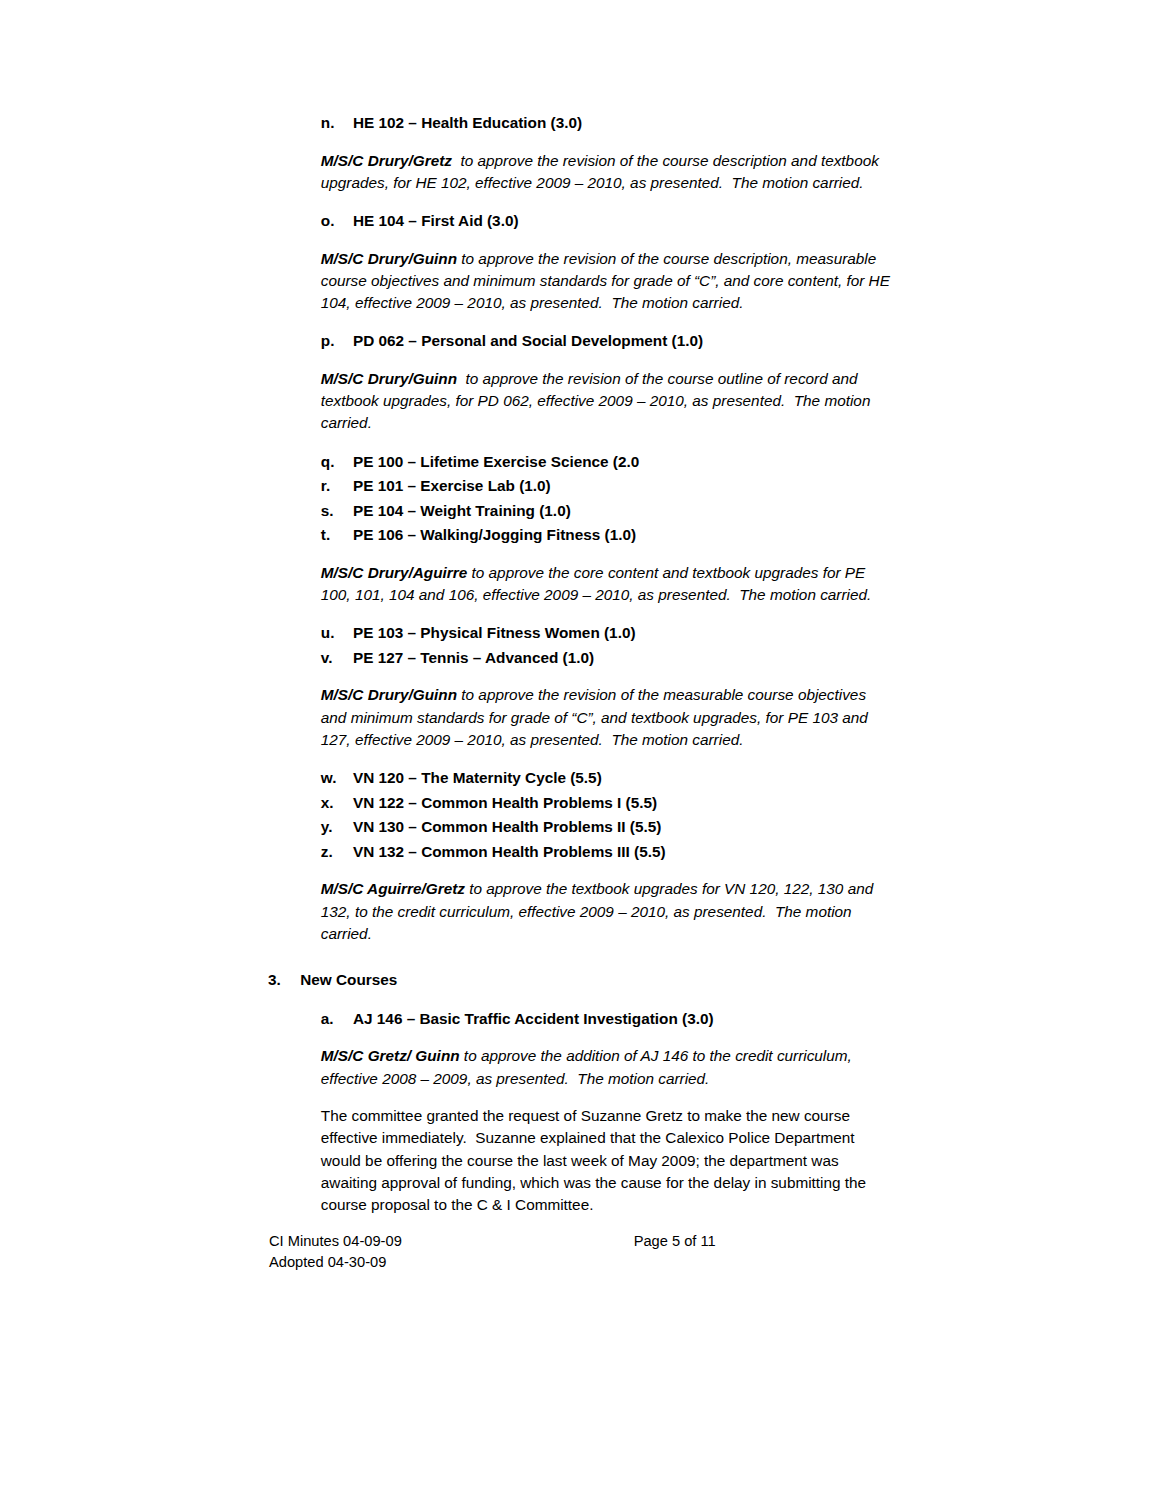n. HE 102 – Health Education (3.0)
M/S/C Drury/Gretz to approve the revision of the course description and textbook upgrades, for HE 102, effective 2009 – 2010, as presented. The motion carried.
o. HE 104 – First Aid (3.0)
M/S/C Drury/Guinn to approve the revision of the course description, measurable course objectives and minimum standards for grade of “C”, and core content, for HE 104, effective 2009 – 2010, as presented. The motion carried.
p. PD 062 – Personal and Social Development (1.0)
M/S/C Drury/Guinn to approve the revision of the course outline of record and textbook upgrades, for PD 062, effective 2009 – 2010, as presented. The motion carried.
q. PE 100 – Lifetime Exercise Science (2.0
r. PE 101 – Exercise Lab (1.0)
s. PE 104 – Weight Training (1.0)
t. PE 106 – Walking/Jogging Fitness (1.0)
M/S/C Drury/Aguirre to approve the core content and textbook upgrades for PE 100, 101, 104 and 106, effective 2009 – 2010, as presented. The motion carried.
u. PE 103 – Physical Fitness Women (1.0)
v. PE 127 – Tennis – Advanced (1.0)
M/S/C Drury/Guinn to approve the revision of the measurable course objectives and minimum standards for grade of “C”, and textbook upgrades, for PE 103 and 127, effective 2009 – 2010, as presented. The motion carried.
w. VN 120 – The Maternity Cycle (5.5)
x. VN 122 – Common Health Problems I (5.5)
y. VN 130 – Common Health Problems II (5.5)
z. VN 132 – Common Health Problems III (5.5)
M/S/C Aguirre/Gretz to approve the textbook upgrades for VN 120, 122, 130 and 132, to the credit curriculum, effective 2009 – 2010, as presented. The motion carried.
3. New Courses
a. AJ 146 – Basic Traffic Accident Investigation (3.0)
M/S/C Gretz/ Guinn to approve the addition of AJ 146 to the credit curriculum, effective 2008 – 2009, as presented. The motion carried.
The committee granted the request of Suzanne Gretz to make the new course effective immediately. Suzanne explained that the Calexico Police Department would be offering the course the last week of May 2009; the department was awaiting approval of funding, which was the cause for the delay in submitting the course proposal to the C & I Committee.
| CI Minutes 04-09-09 Adopted 04-30-09 | Page 5 of 11 |